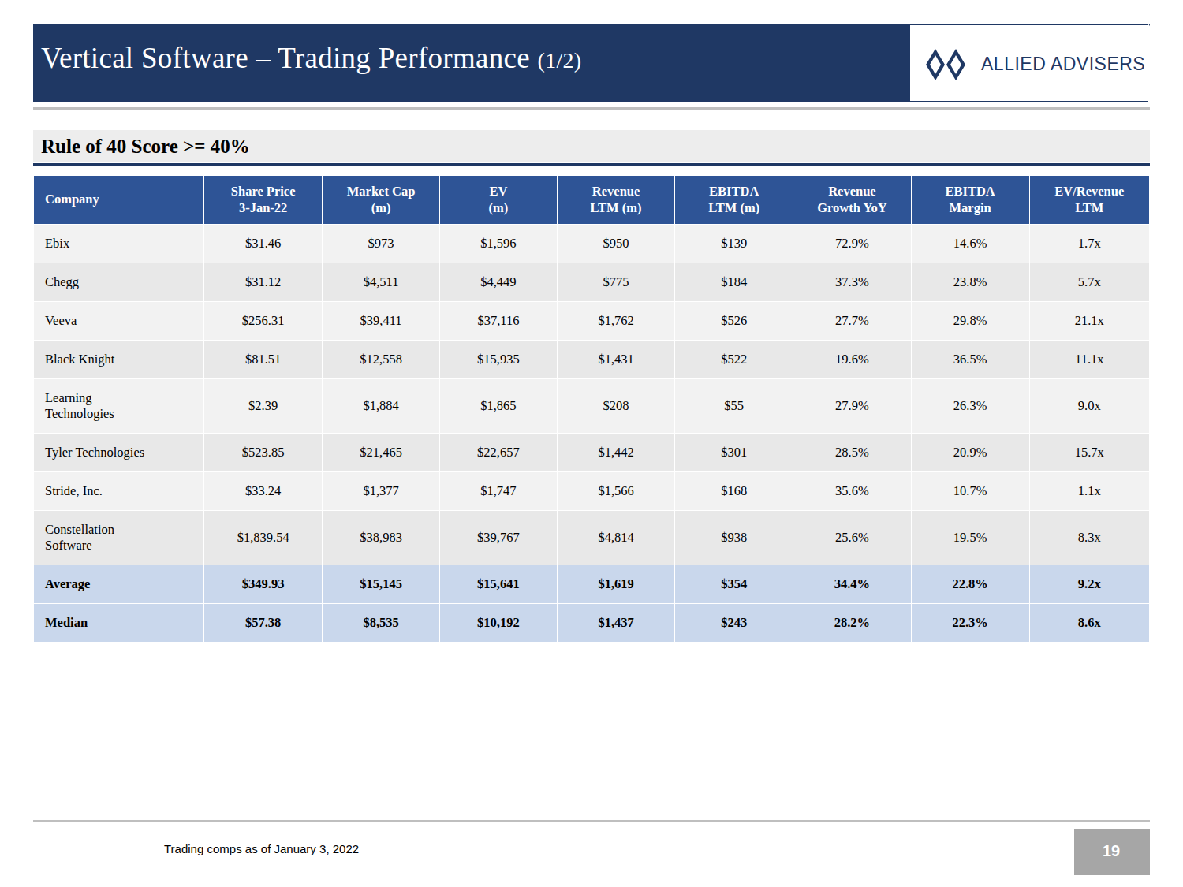Vertical Software – Trading Performance (1/2)
ALLIED ADVISERS
Rule of 40 Score >= 40%
| Company | Share Price 3-Jan-22 | Market Cap (m) | EV (m) | Revenue LTM (m) | EBITDA LTM (m) | Revenue Growth YoY | EBITDA Margin | EV/Revenue LTM |
| --- | --- | --- | --- | --- | --- | --- | --- | --- |
| Ebix | $31.46 | $973 | $1,596 | $950 | $139 | 72.9% | 14.6% | 1.7x |
| Chegg | $31.12 | $4,511 | $4,449 | $775 | $184 | 37.3% | 23.8% | 5.7x |
| Veeva | $256.31 | $39,411 | $37,116 | $1,762 | $526 | 27.7% | 29.8% | 21.1x |
| Black Knight | $81.51 | $12,558 | $15,935 | $1,431 | $522 | 19.6% | 36.5% | 11.1x |
| Learning Technologies | $2.39 | $1,884 | $1,865 | $208 | $55 | 27.9% | 26.3% | 9.0x |
| Tyler Technologies | $523.85 | $21,465 | $22,657 | $1,442 | $301 | 28.5% | 20.9% | 15.7x |
| Stride, Inc. | $33.24 | $1,377 | $1,747 | $1,566 | $168 | 35.6% | 10.7% | 1.1x |
| Constellation Software | $1,839.54 | $38,983 | $39,767 | $4,814 | $938 | 25.6% | 19.5% | 8.3x |
| Average | $349.93 | $15,145 | $15,641 | $1,619 | $354 | 34.4% | 22.8% | 9.2x |
| Median | $57.38 | $8,535 | $10,192 | $1,437 | $243 | 28.2% | 22.3% | 8.6x |
Trading comps as of January 3, 2022
19